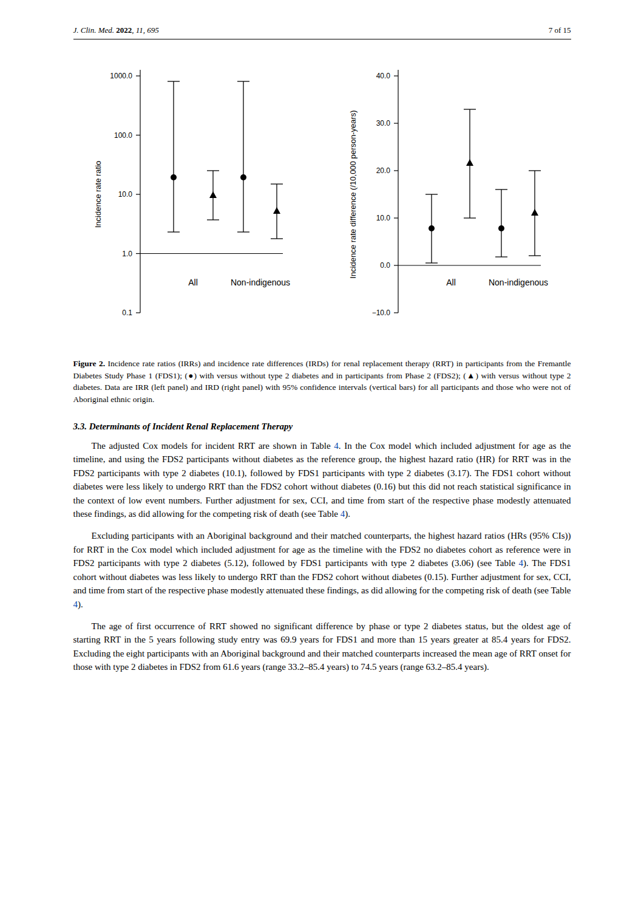J. Clin. Med. 2022, 11, 695
7 of 15
1000.0 100.0 10.0 1.0 0.1 Incidence rate ratio All Non-indigenous
40.0 30.0 20.0 10.0 0.0 −10.0 Incidence rate difference (/10,000 person-years) All Non-indigenous
Figure 2. Incidence rate ratios (IRRs) and incidence rate differences (IRDs) for renal replacement therapy (RRT) in participants from the Fremantle Diabetes Study Phase 1 (FDS1); (●) with versus without type 2 diabetes and in participants from Phase 2 (FDS2); (▲) with versus without type 2 diabetes. Data are IRR (left panel) and IRD (right panel) with 95% confidence intervals (vertical bars) for all participants and those who were not of Aboriginal ethnic origin.
3.3. Determinants of Incident Renal Replacement Therapy
The adjusted Cox models for incident RRT are shown in Table 4. In the Cox model which included adjustment for age as the timeline, and using the FDS2 participants without diabetes as the reference group, the highest hazard ratio (HR) for RRT was in the FDS2 participants with type 2 diabetes (10.1), followed by FDS1 participants with type 2 diabetes (3.17). The FDS1 cohort without diabetes were less likely to undergo RRT than the FDS2 cohort without diabetes (0.16) but this did not reach statistical significance in the context of low event numbers. Further adjustment for sex, CCI, and time from start of the respective phase modestly attenuated these findings, as did allowing for the competing risk of death (see Table 4).
Excluding participants with an Aboriginal background and their matched counterparts, the highest hazard ratios (HRs (95% CIs)) for RRT in the Cox model which included adjustment for age as the timeline with the FDS2 no diabetes cohort as reference were in FDS2 participants with type 2 diabetes (5.12), followed by FDS1 participants with type 2 diabetes (3.06) (see Table 4). The FDS1 cohort without diabetes was less likely to undergo RRT than the FDS2 cohort without diabetes (0.15). Further adjustment for sex, CCI, and time from start of the respective phase modestly attenuated these findings, as did allowing for the competing risk of death (see Table 4).
The age of first occurrence of RRT showed no significant difference by phase or type 2 diabetes status, but the oldest age of starting RRT in the 5 years following study entry was 69.9 years for FDS1 and more than 15 years greater at 85.4 years for FDS2. Excluding the eight participants with an Aboriginal background and their matched counterparts increased the mean age of RRT onset for those with type 2 diabetes in FDS2 from 61.6 years (range 33.2–85.4 years) to 74.5 years (range 63.2–85.4 years).